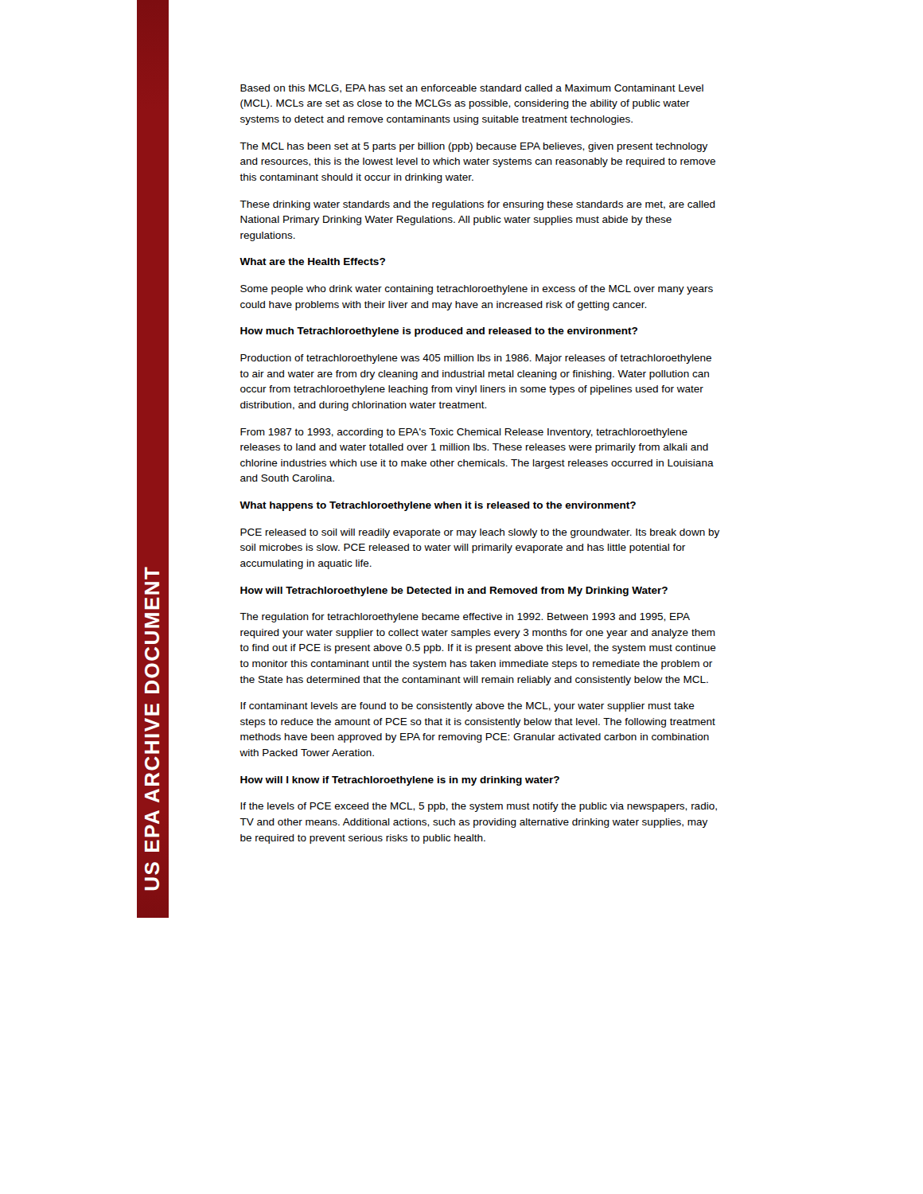US EPA ARCHIVE DOCUMENT
Based on this MCLG, EPA has set an enforceable standard called a Maximum Contaminant Level (MCL). MCLs are set as close to the MCLGs as possible, considering the ability of public water systems to detect and remove contaminants using suitable treatment technologies.
The MCL has been set at 5 parts per billion (ppb) because EPA believes, given present technology and resources, this is the lowest level to which water systems can reasonably be required to remove this contaminant should it occur in drinking water.
These drinking water standards and the regulations for ensuring these standards are met, are called National Primary Drinking Water Regulations. All public water supplies must abide by these regulations.
What are the Health Effects?
Some people who drink water containing tetrachloroethylene in excess of the MCL over many years could have problems with their liver and may have an increased risk of getting cancer.
How much Tetrachloroethylene is produced and released to the environment?
Production of tetrachloroethylene was 405 million lbs in 1986. Major releases of tetrachloroethylene to air and water are from dry cleaning and industrial metal cleaning or finishing. Water pollution can occur from tetrachloroethylene leaching from vinyl liners in some types of pipelines used for water distribution, and during chlorination water treatment.
From 1987 to 1993, according to EPA's Toxic Chemical Release Inventory, tetrachloroethylene releases to land and water totalled over 1 million lbs. These releases were primarily from alkali and chlorine industries which use it to make other chemicals. The largest releases occurred in Louisiana and South Carolina.
What happens to Tetrachloroethylene when it is released to the environment?
PCE released to soil will readily evaporate or may leach slowly to the groundwater. Its break down by soil microbes is slow. PCE released to water will primarily evaporate and has little potential for accumulating in aquatic life.
How will Tetrachloroethylene be Detected in and Removed from My Drinking Water?
The regulation for tetrachloroethylene became effective in 1992. Between 1993 and 1995, EPA required your water supplier to collect water samples every 3 months for one year and analyze them to find out if PCE is present above 0.5 ppb. If it is present above this level, the system must continue to monitor this contaminant until the system has taken immediate steps to remediate the problem or the State has determined that the contaminant will remain reliably and consistently below the MCL.
If contaminant levels are found to be consistently above the MCL, your water supplier must take steps to reduce the amount of PCE so that it is consistently below that level. The following treatment methods have been approved by EPA for removing PCE: Granular activated carbon in combination with Packed Tower Aeration.
How will I know if Tetrachloroethylene is in my drinking water?
If the levels of PCE exceed the MCL, 5 ppb, the system must notify the public via newspapers, radio, TV and other means. Additional actions, such as providing alternative drinking water supplies, may be required to prevent serious risks to public health.